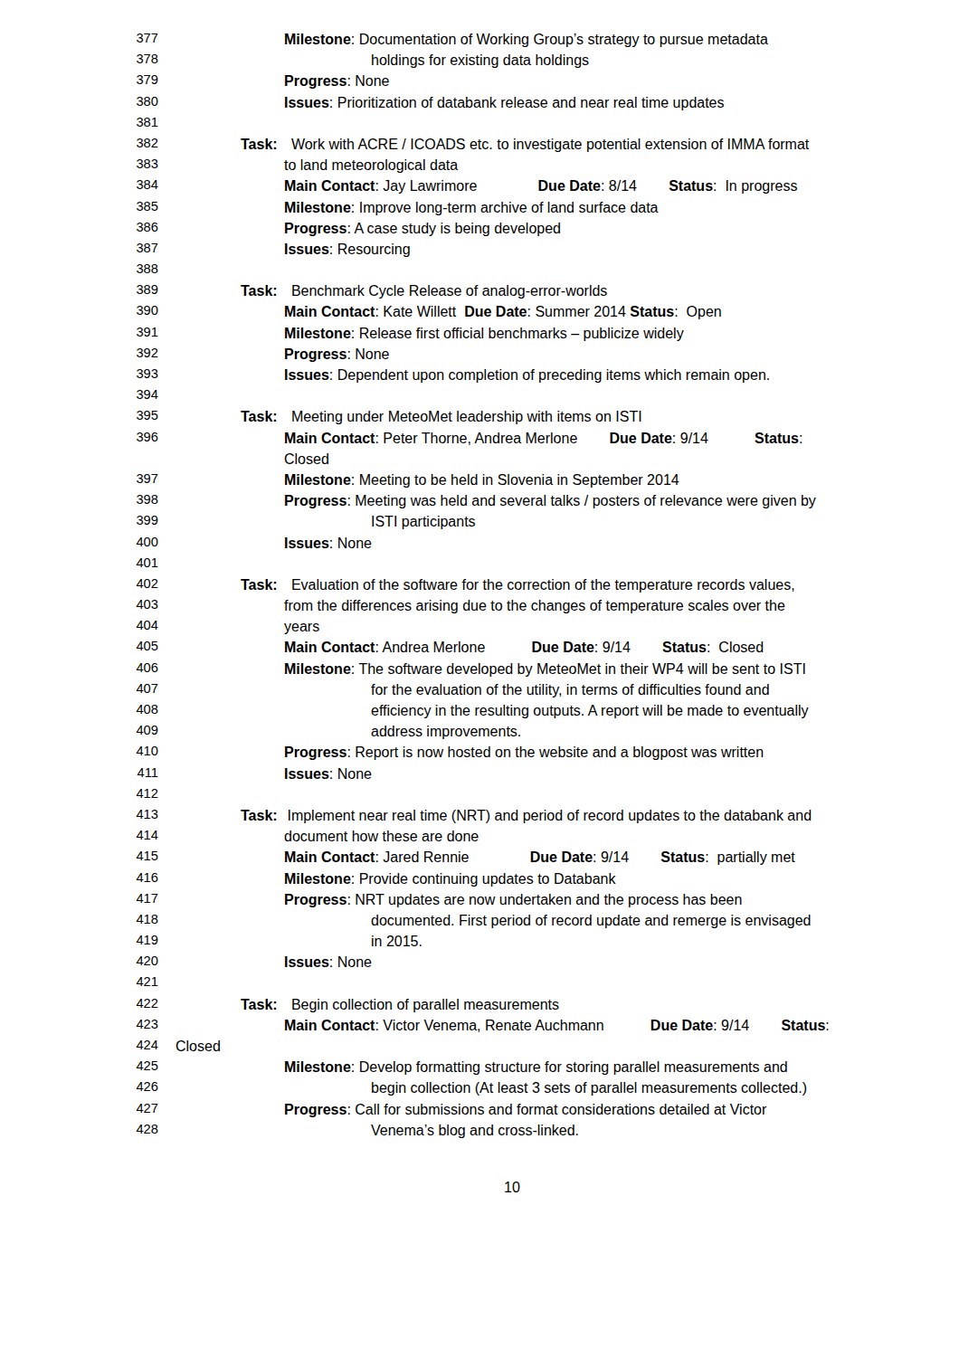Milestone: Documentation of Working Group’s strategy to pursue metadata
holdings for existing data holdings
Progress: None
Issues: Prioritization of databank release and near real time updates
Task: Work with ACRE / ICOADS etc. to investigate potential extension of IMMA format
to land meteorological data
Main Contact: Jay Lawrimore Due Date: 8/14 Status: In progress
Milestone: Improve long-term archive of land surface data
Progress: A case study is being developed
Issues: Resourcing
Task: Benchmark Cycle Release of analog-error-worlds
Main Contact: Kate Willett Due Date: Summer 2014 Status: Open
Milestone: Release first official benchmarks – publicize widely
Progress: None
Issues: Dependent upon completion of preceding items which remain open.
Task: Meeting under MeteoMet leadership with items on ISTI
Main Contact: Peter Thorne, Andrea Merlone Due Date: 9/14 Status: Closed
Milestone: Meeting to be held in Slovenia in September 2014
Progress: Meeting was held and several talks / posters of relevance were given by
ISTI participants
Issues: None
Task: Evaluation of the software for the correction of the temperature records values,
from the differences arising due to the changes of temperature scales over the
years
Main Contact: Andrea Merlone Due Date: 9/14 Status: Closed
Milestone: The software developed by MeteoMet in their WP4 will be sent to ISTI
for the evaluation of the utility, in terms of difficulties found and
efficiency in the resulting outputs. A report will be made to eventually
address improvements.
Progress: Report is now hosted on the website and a blogpost was written
Issues: None
Task: Implement near real time (NRT) and period of record updates to the databank and
document how these are done
Main Contact: Jared Rennie Due Date: 9/14 Status: partially met
Milestone: Provide continuing updates to Databank
Progress: NRT updates are now undertaken and the process has been
documented. First period of record update and remerge is envisaged
in 2015.
Issues: None
Task: Begin collection of parallel measurements
Main Contact: Victor Venema, Renate Auchmann Due Date: 9/14 Status:
Closed
Milestone: Develop formatting structure for storing parallel measurements and
begin collection (At least 3 sets of parallel measurements collected.)
Progress: Call for submissions and format considerations detailed at Victor
Venema’s blog and cross-linked.
10